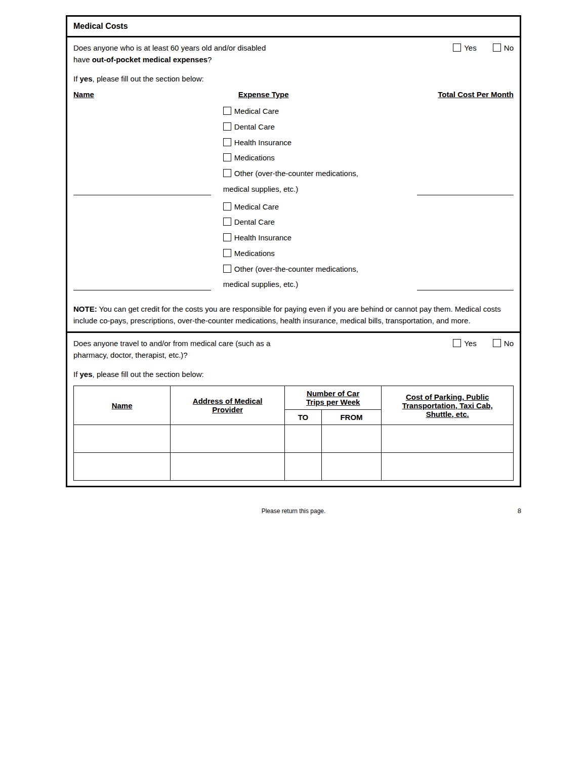| Medical Costs |
| Does anyone who is at least 60 years old and/or disabled have out-of-pocket medical expenses ? Yes No If yes , please fill out the section below: Name Expense Type Total Cost Per Month Medical Care Dental Care Health Insurance Medications Other (over-the-counter medications, medical supplies, etc.) Medical Care Dental Care Health Insurance Medications Other (over-the-counter medications, medical supplies, etc.) NOTE: You can get credit for the costs you are responsible for paying even if you are behind or cannot pay them. Medical costs include co-pays, prescriptions, over-the-counter medications, health insurance, medical bills, transportation, and more. |
| Does anyone travel to and/or from medical care (such as a pharmacy, doctor, therapist, etc.)? Yes No If yes , please fill out the section below: / Name / Address of Medical Provider / Number of Car Trips per Week / Cost of Parking, Public Transportation, Taxi Cab, Shuttle, etc. / / --- / --- / --- / --- / / TO / FROM / |
Please return this page. 8